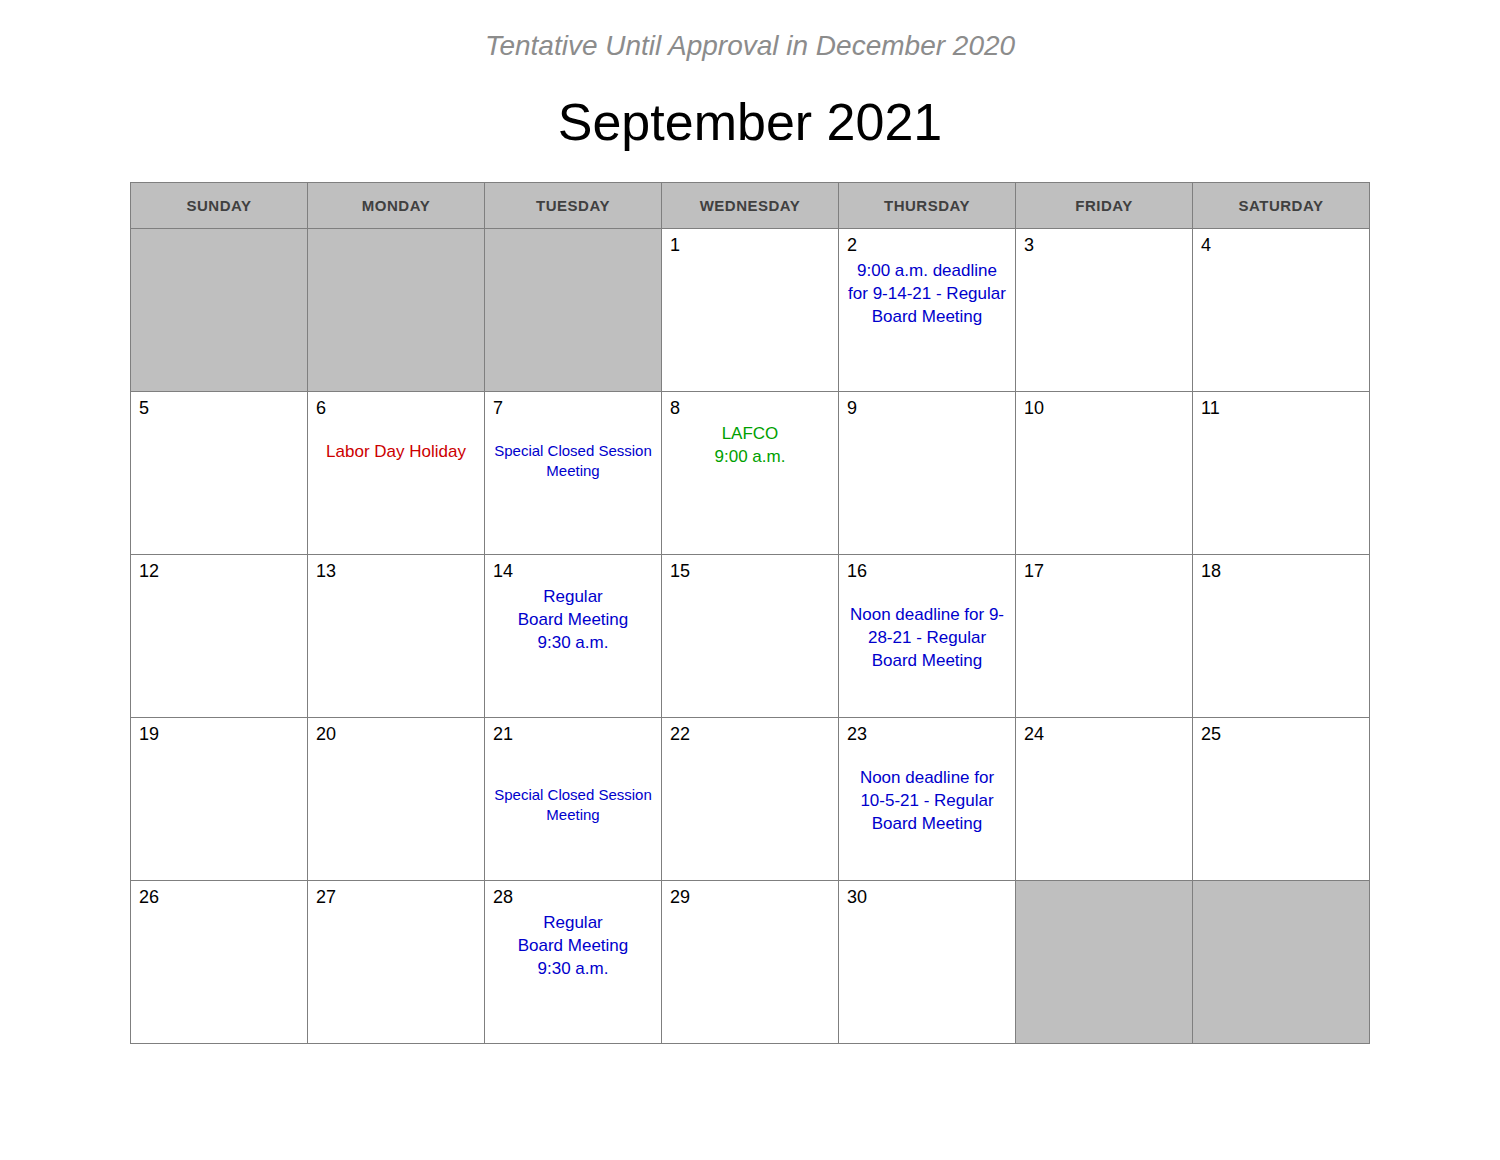Tentative Until Approval in December 2020
September 2021
| Sunday | Monday | Tuesday | Wednesday | Thursday | Friday | Saturday |
| --- | --- | --- | --- | --- | --- | --- |
| | | | 1 | 2 9:00 a.m. deadline for 9-14-21 - Regular Board Meeting | 3 | 4 |
| 5 | 6 Labor Day Holiday | 7 Special Closed Session Meeting | 8 LAFCO 9:00 a.m. | 9 | 10 | 11 |
| 12 | 13 | 14 Regular Board Meeting 9:30 a.m. | 15 | 16 Noon deadline for 9-28-21 - Regular Board Meeting | 17 | 18 |
| 19 | 20 | 21 Special Closed Session Meeting | 22 | 23 Noon deadline for 10-5-21 - Regular Board Meeting | 24 | 25 |
| 26 | 27 | 28 Regular Board Meeting 9:30 a.m. | 29 | 30 | | |